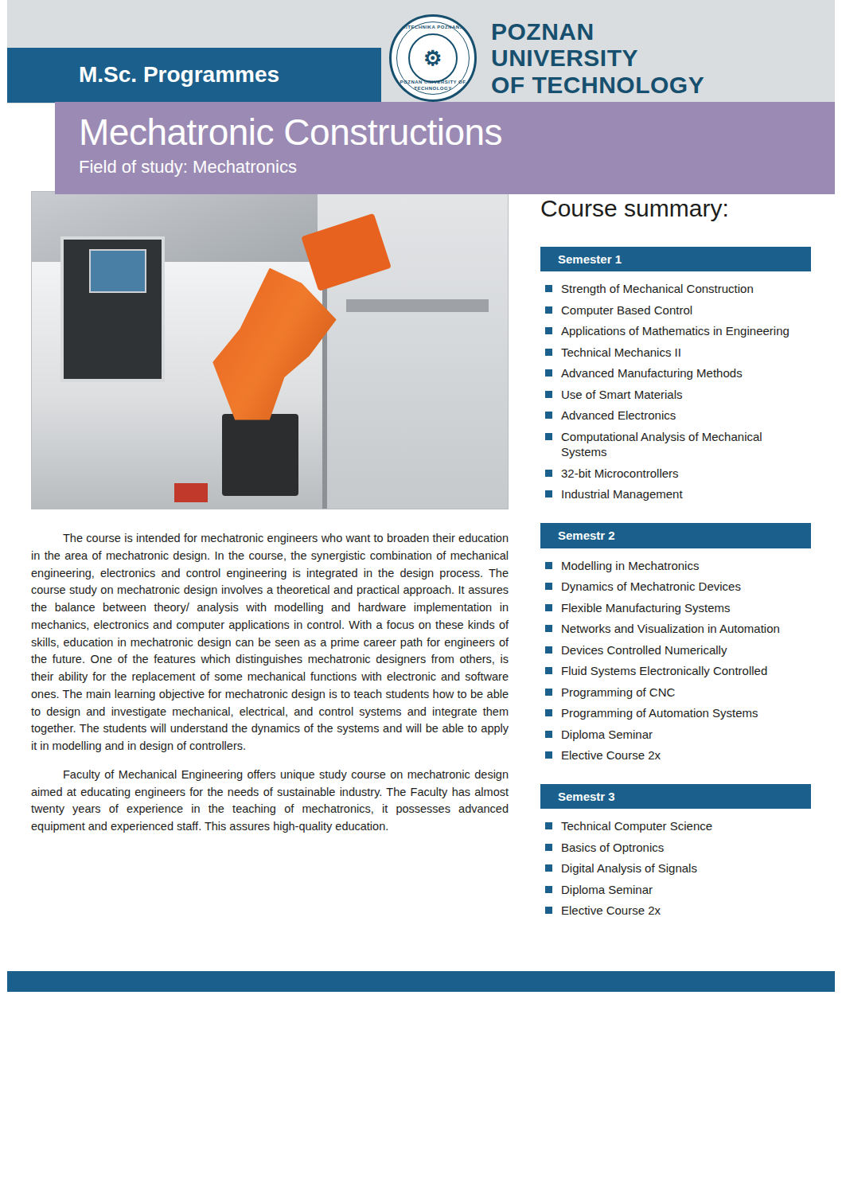Politechnika Poznańska ⚙ Poznan University of Technology
Poznan
University
of Technology
M.Sc. Programmes
Mechatronic Constructions
Field of study: Mechatronics
The course is intended for mechatronic engineers who want to broaden their education in the area of mechatronic design. In the course, the synergistic combination of mechanical engineering, electronics and control engineering is integrated in the design process. The course study on mechatronic design involves a theoretical and practical approach. It assures the balance between theory/ analysis with modelling and hardware implementation in mechanics, electronics and computer applications in control. With a focus on these kinds of skills, education in mechatronic design can be seen as a prime career path for engineers of the future. One of the features which distinguishes mechatronic designers from others, is their ability for the replacement of some mechanical functions with electronic and software ones. The main learning objective for mechatronic design is to teach students how to be able to design and investigate mechanical, electrical, and control systems and integrate them together. The students will understand the dynamics of the systems and will be able to apply it in modelling and in design of controllers.
Faculty of Mechanical Engineering offers unique study course on mechatronic design aimed at educating engineers for the needs of sustainable industry. The Faculty has almost twenty years of experience in the teaching of mechatronics, it possesses advanced equipment and experienced staff. This assures high-quality education.
Course summary:
Semester 1
Strength of Mechanical Construction
Computer Based Control
Applications of Mathematics in Engineering
Technical Mechanics II
Advanced Manufacturing Methods
Use of Smart Materials
Advanced Electronics
Computational Analysis of Mechanical Systems
32-bit Microcontrollers
Industrial Management
Semestr 2
Modelling in Mechatronics
Dynamics of Mechatronic Devices
Flexible Manufacturing Systems
Networks and Visualization in Automation
Devices Controlled Numerically
Fluid Systems Electronically Controlled
Programming of CNC
Programming of Automation Systems
Diploma Seminar
Elective Course 2x
Semestr 3
Technical Computer Science
Basics of Optronics
Digital Analysis of Signals
Diploma Seminar
Elective Course 2x